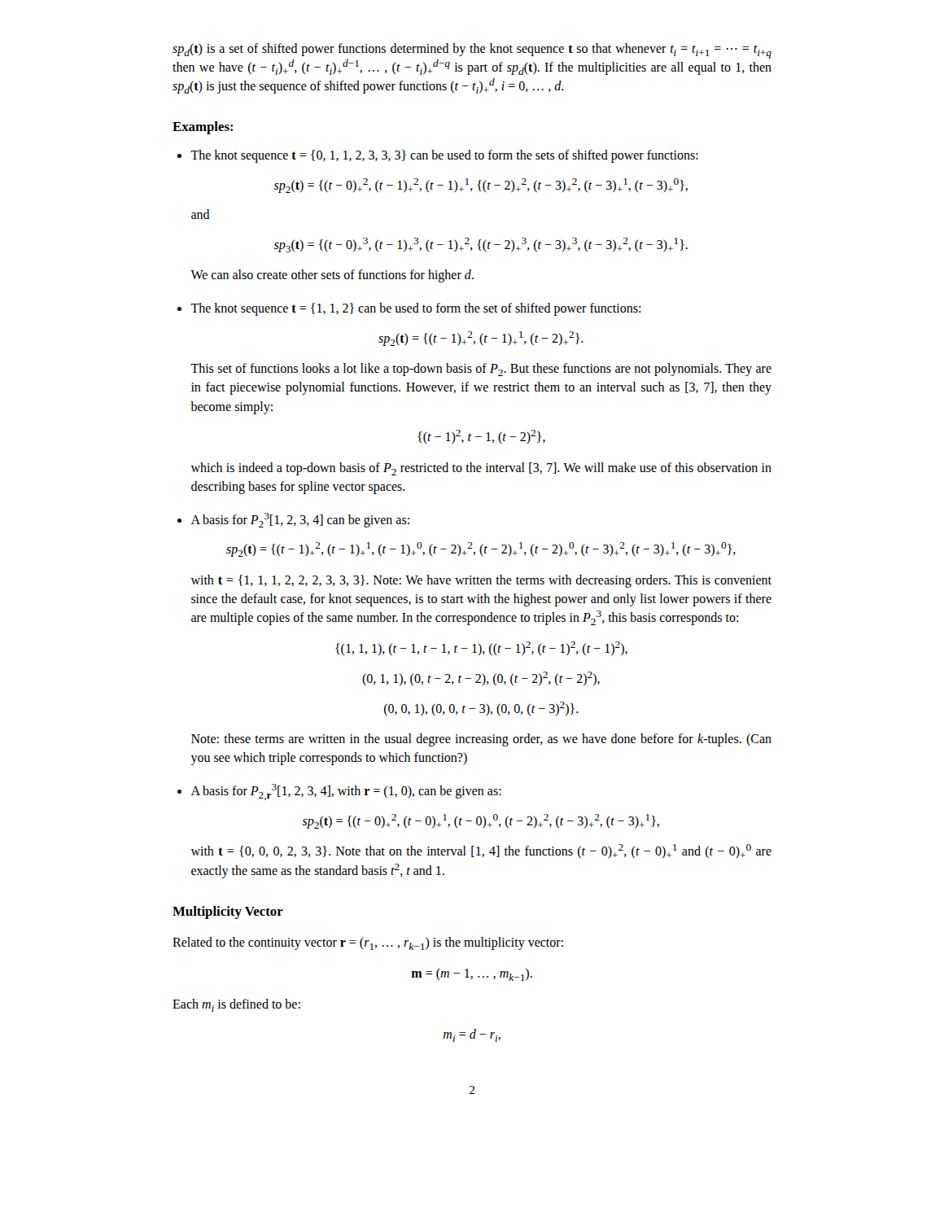spd(t) is a set of shifted power functions determined by the knot sequence t so that whenever ti = ti+1 = ⋯ = ti+q then we have (t − ti)+d, (t − ti)+d−1, … , (t − ti)+d−q is part of spd(t). If the multiplicities are all equal to 1, then spd(t) is just the sequence of shifted power functions (t − ti)+d, i = 0, … , d.
Examples:
The knot sequence t = {0, 1, 1, 2, 3, 3, 3} can be used to form the sets of shifted power functions:
sp2(t) = {(t − 0)+2, (t − 1)+2, (t − 1)+1, {(t − 2)+2, (t − 3)+2, (t − 3)+1, (t − 3)+0},
and
sp3(t) = {(t − 0)+3, (t − 1)+3, (t − 1)+2, {(t − 2)+3, (t − 3)+3, (t − 3)+2, (t − 3)+1}.
We can also create other sets of functions for higher d.
The knot sequence t = {1, 1, 2} can be used to form the set of shifted power functions:
sp2(t) = {(t − 1)+2, (t − 1)+1, (t − 2)+2}.
This set of functions looks a lot like a top-down basis of P2. But these functions are not polynomials. They are in fact piecewise polynomial functions. However, if we restrict them to an interval such as [3, 7], then they become simply:
{(t − 1)2, t − 1, (t − 2)2},
which is indeed a top-down basis of P2 restricted to the interval [3, 7]. We will make use of this observation in describing bases for spline vector spaces.
A basis for P23[1, 2, 3, 4] can be given as:
sp2(t) = {(t − 1)+2, (t − 1)+1, (t − 1)+0, (t − 2)+2, (t − 2)+1, (t − 2)+0, (t − 3)+2, (t − 3)+1, (t − 3)+0},
with t = {1, 1, 1, 2, 2, 2, 3, 3, 3}. Note: We have written the terms with decreasing orders. This is convenient since the default case, for knot sequences, is to start with the highest power and only list lower powers if there are multiple copies of the same number. In the correspondence to triples in P23, this basis corresponds to:
{(1, 1, 1), (t − 1, t − 1, t − 1), ((t − 1)2, (t − 1)2, (t − 1)2),
(0, 1, 1), (0, t − 2, t − 2), (0, (t − 2)2, (t − 2)2),
(0, 0, 1), (0, 0, t − 3), (0, 0, (t − 3)2)}.
Note: these terms are written in the usual degree increasing order, as we have done before for k-tuples. (Can you see which triple corresponds to which function?)
A basis for P2,r3[1, 2, 3, 4], with r = (1, 0), can be given as:
sp2(t) = {(t − 0)+2, (t − 0)+1, (t − 0)+0, (t − 2)+2, (t − 3)+2, (t − 3)+1},
with t = {0, 0, 0, 2, 3, 3}. Note that on the interval [1, 4] the functions (t − 0)+2, (t − 0)+1 and (t − 0)+0 are exactly the same as the standard basis t2, t and 1.
Multiplicity Vector
Related to the continuity vector r = (r1, … , rk−1) is the multiplicity vector:
m = (m − 1, … , mk−1).
Each mi is defined to be:
mi = d − ri,
2